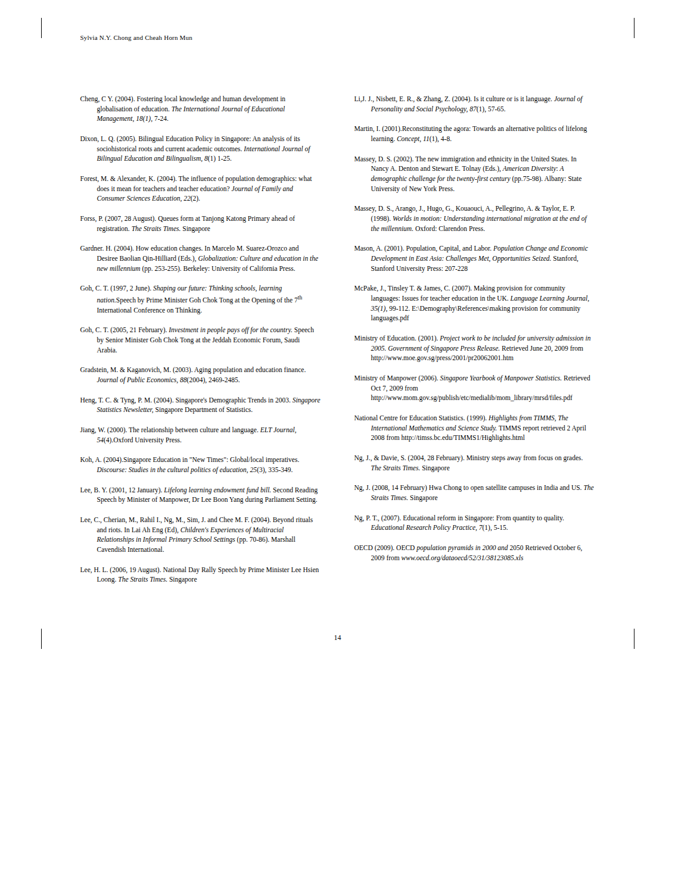Sylvia N.Y. Chong and Cheah Horn Mun
Cheng, C Y. (2004). Fostering local knowledge and human development in globalisation of education. The International Journal of Educational Management, 18(1), 7-24.
Dixon, L. Q. (2005). Bilingual Education Policy in Singapore: An analysis of its sociohistorical roots and current academic outcomes. International Journal of Bilingual Education and Bilingualism, 8(1) 1-25.
Forest, M. & Alexander, K. (2004). The influence of population demographics: what does it mean for teachers and teacher education? Journal of Family and Consumer Sciences Education, 22(2).
Forss, P. (2007, 28 August). Queues form at Tanjong Katong Primary ahead of registration. The Straits Times. Singapore
Gardner. H. (2004). How education changes. In Marcelo M. Suarez-Orozco and Desiree Baolian Qin-Hilliard (Eds.), Globalization: Culture and education in the new millennium (pp. 253-255). Berkeley: University of California Press.
Goh, C. T. (1997, 2 June). Shaping our future: Thinking schools, learning nation. Speech by Prime Minister Goh Chok Tong at the Opening of the 7th International Conference on Thinking.
Goh, C. T. (2005, 21 February). Investment in people pays off for the country. Speech by Senior Minister Goh Chok Tong at the Jeddah Economic Forum, Saudi Arabia.
Gradstein, M. & Kaganovich, M. (2003). Aging population and education finance. Journal of Public Economics, 88(2004), 2469-2485.
Heng, T. C. & Tyng, P. M. (2004). Singapore's Demographic Trends in 2003. Singapore Statistics Newsletter, Singapore Department of Statistics.
Jiang, W. (2000). The relationship between culture and language. ELT Journal, 54(4).Oxford University Press.
Koh, A. (2004).Singapore Education in "New Times": Global/local imperatives. Discourse: Studies in the cultural politics of education, 25(3), 335-349.
Lee, B. Y. (2001, 12 January). Lifelong learning endowment fund bill. Second Reading Speech by Minister of Manpower, Dr Lee Boon Yang during Parliament Setting.
Lee, C., Cherian, M., Rahil I., Ng, M., Sim, J. and Chee M. F. (2004). Beyond rituals and riots. In Lai Ah Eng (Ed), Children's Experiences of Multiracial Relationships in Informal Primary School Settings (pp. 70-86). Marshall Cavendish International.
Lee, H. L. (2006, 19 August). National Day Rally Speech by Prime Minister Lee Hsien Loong. The Straits Times. Singapore
Li,J. J., Nisbett, E. R., & Zhang, Z. (2004). Is it culture or is it language. Journal of Personality and Social Psychology, 87(1), 57-65.
Martin, I. (2001).Reconstituting the agora: Towards an alternative politics of lifelong learning. Concept, 11(1), 4-8.
Massey, D. S. (2002). The new immigration and ethnicity in the United States. In Nancy A. Denton and Stewart E. Tolnay (Eds.), American Diversity: A demographic challenge for the twenty-first century (pp.75-98). Albany: State University of New York Press.
Massey, D. S., Arango, J., Hugo, G., Kouaouci, A., Pellegrino, A. & Taylor, E. P. (1998). Worlds in motion: Understanding international migration at the end of the millennium. Oxford: Clarendon Press.
Mason, A. (2001). Population, Capital, and Labor. Population Change and Economic Development in East Asia: Challenges Met, Opportunities Seized. Stanford, Stanford University Press: 207-228
McPake, J., Tinsley T. & James, C. (2007). Making provision for community languages: Issues for teacher education in the UK. Language Learning Journal, 35(1), 99-112. E:\Demography\References\making provision for community languages.pdf
Ministry of Education. (2001). Project work to be included for university admission in 2005. Government of Singapore Press Release. Retrieved June 20, 2009 from http://www.moe.gov.sg/press/2001/pr20062001.htm
Ministry of Manpower (2006). Singapore Yearbook of Manpower Statistics. Retrieved Oct 7, 2009 from http://www.mom.gov.sg/publish/etc/medialib/mom_library/mrsd/files.pdf
National Centre for Education Statistics. (1999). Highlights from TIMMS, The International Mathematics and Science Study. TIMMS report retrieved 2 April 2008 from http://timss.bc.edu/TIMMS1/Highlights.html
Ng, J., & Davie, S. (2004, 28 February). Ministry steps away from focus on grades. The Straits Times. Singapore
Ng, J. (2008, 14 February) Hwa Chong to open satellite campuses in India and US. The Straits Times. Singapore
Ng, P. T., (2007). Educational reform in Singapore: From quantity to quality. Educational Research Policy Practice, 7(1), 5-15.
OECD (2009). OECD population pyramids in 2000 and 2050 Retrieved October 6, 2009 from www.oecd.org/dataoecd/52/31/38123085.xls
14